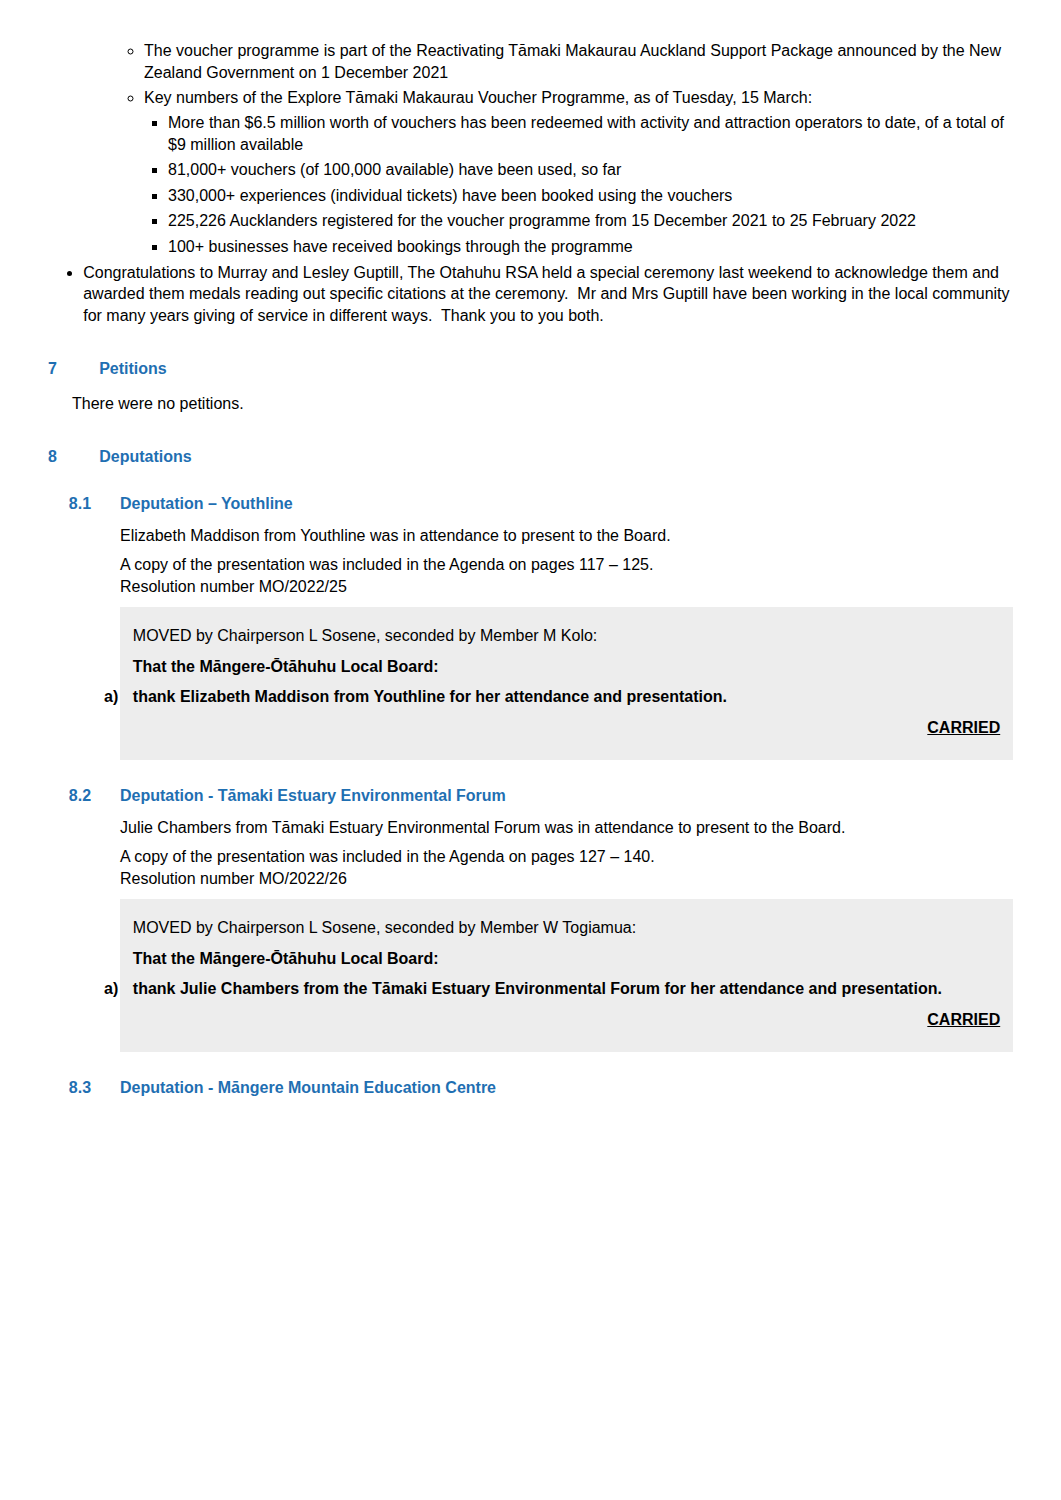The voucher programme is part of the Reactivating Tāmaki Makaurau Auckland Support Package announced by the New Zealand Government on 1 December 2021
Key numbers of the Explore Tāmaki Makaurau Voucher Programme, as of Tuesday, 15 March:
More than $6.5 million worth of vouchers has been redeemed with activity and attraction operators to date, of a total of $9 million available
81,000+ vouchers (of 100,000 available) have been used, so far
330,000+ experiences (individual tickets) have been booked using the vouchers
225,226 Aucklanders registered for the voucher programme from 15 December 2021 to 25 February 2022
100+ businesses have received bookings through the programme
Congratulations to Murray and Lesley Guptill, The Otahuhu RSA held a special ceremony last weekend to acknowledge them and awarded them medals reading out specific citations at the ceremony. Mr and Mrs Guptill have been working in the local community for many years giving of service in different ways. Thank you to you both.
7 Petitions
There were no petitions.
8 Deputations
8.1 Deputation – Youthline
Elizabeth Maddison from Youthline was in attendance to present to the Board.
A copy of the presentation was included in the Agenda on pages 117 – 125.
Resolution number MO/2022/25
MOVED by Chairperson L Sosene, seconded by Member M Kolo:
That the Māngere-Ōtāhuhu Local Board:
a) thank Elizabeth Maddison from Youthline for her attendance and presentation.
CARRIED
8.2 Deputation - Tāmaki Estuary Environmental Forum
Julie Chambers from Tāmaki Estuary Environmental Forum was in attendance to present to the Board.
A copy of the presentation was included in the Agenda on pages 127 – 140.
Resolution number MO/2022/26
MOVED by Chairperson L Sosene, seconded by Member W Togiamua:
That the Māngere-Ōtāhuhu Local Board:
a) thank Julie Chambers from the Tāmaki Estuary Environmental Forum for her attendance and presentation.
CARRIED
8.3 Deputation - Māngere Mountain Education Centre